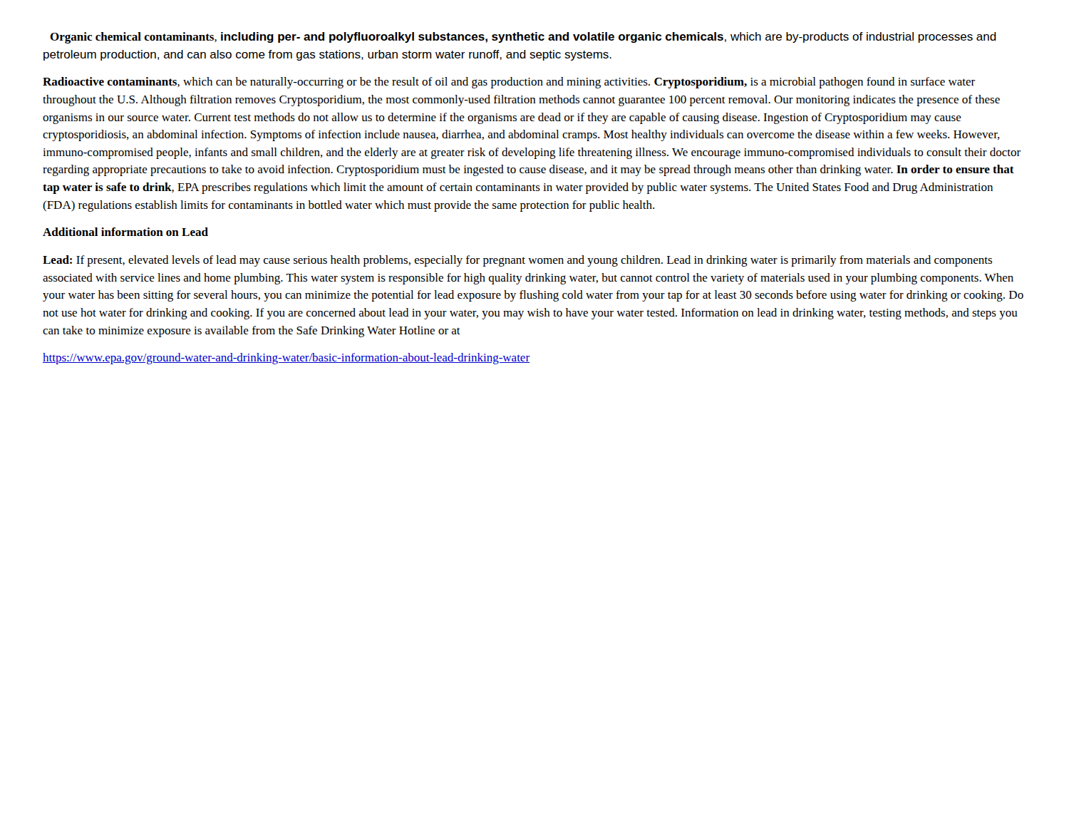Organic chemical contaminants, including per- and polyfluoroalkyl substances, synthetic and volatile organic chemicals, which are by-products of industrial processes and petroleum production, and can also come from gas stations, urban storm water runoff, and septic systems.
Radioactive contaminants, which can be naturally-occurring or be the result of oil and gas production and mining activities. Cryptosporidium, is a microbial pathogen found in surface water throughout the U.S. Although filtration removes Cryptosporidium, the most commonly-used filtration methods cannot guarantee 100 percent removal. Our monitoring indicates the presence of these organisms in our source water. Current test methods do not allow us to determine if the organisms are dead or if they are capable of causing disease. Ingestion of Cryptosporidium may cause cryptosporidiosis, an abdominal infection. Symptoms of infection include nausea, diarrhea, and abdominal cramps. Most healthy individuals can overcome the disease within a few weeks. However, immuno-compromised people, infants and small children, and the elderly are at greater risk of developing life threatening illness. We encourage immuno-compromised individuals to consult their doctor regarding appropriate precautions to take to avoid infection. Cryptosporidium must be ingested to cause disease, and it may be spread through means other than drinking water. In order to ensure that tap water is safe to drink, EPA prescribes regulations which limit the amount of certain contaminants in water provided by public water systems. The United States Food and Drug Administration (FDA) regulations establish limits for contaminants in bottled water which must provide the same protection for public health.
Additional information on Lead
Lead: If present, elevated levels of lead may cause serious health problems, especially for pregnant women and young children. Lead in drinking water is primarily from materials and components associated with service lines and home plumbing. This water system is responsible for high quality drinking water, but cannot control the variety of materials used in your plumbing components. When your water has been sitting for several hours, you can minimize the potential for lead exposure by flushing cold water from your tap for at least 30 seconds before using water for drinking or cooking. Do not use hot water for drinking and cooking. If you are concerned about lead in your water, you may wish to have your water tested. Information on lead in drinking water, testing methods, and steps you can take to minimize exposure is available from the Safe Drinking Water Hotline or at
https://www.epa.gov/ground-water-and-drinking-water/basic-information-about-lead-drinking-water